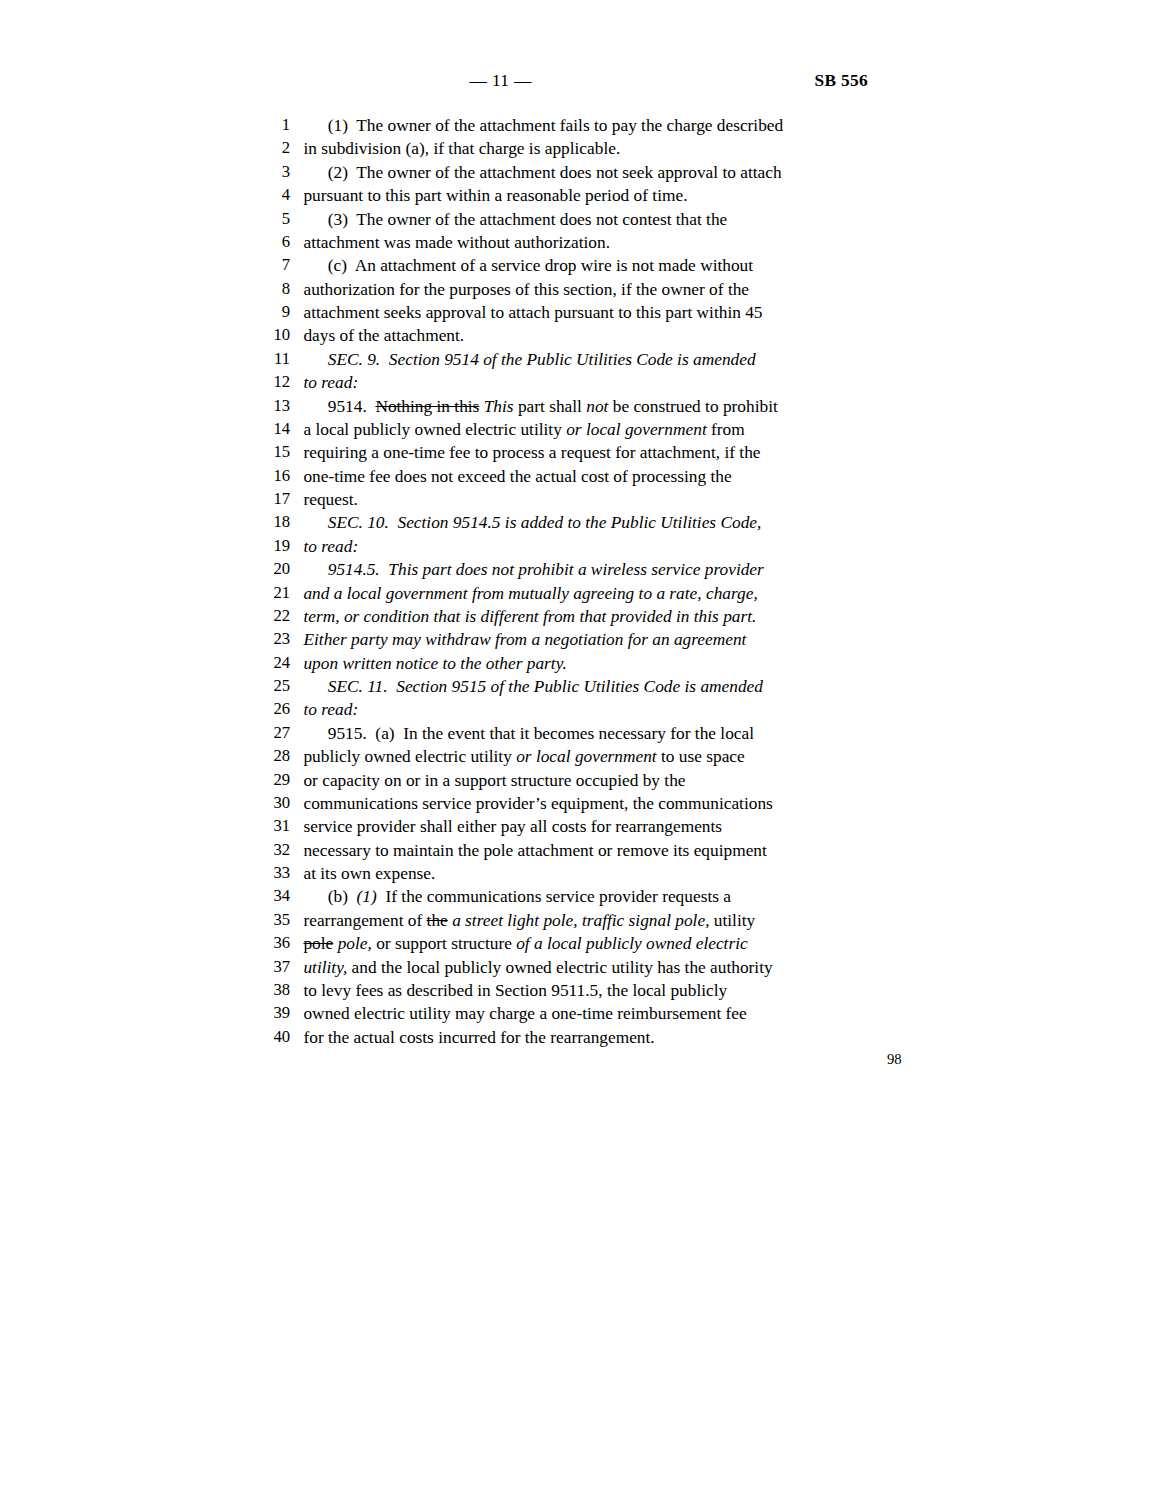— 11 — SB 556
(1) The owner of the attachment fails to pay the charge described
in subdivision (a), if that charge is applicable.
(2) The owner of the attachment does not seek approval to attach
pursuant to this part within a reasonable period of time.
(3) The owner of the attachment does not contest that the
attachment was made without authorization.
(c) An attachment of a service drop wire is not made without
authorization for the purposes of this section, if the owner of the
attachment seeks approval to attach pursuant to this part within 45
days of the attachment.
SEC. 9. Section 9514 of the Public Utilities Code is amended
to read:
9514. Nothing in this This part shall not be construed to prohibit
a local publicly owned electric utility or local government from
requiring a one-time fee to process a request for attachment, if the
one-time fee does not exceed the actual cost of processing the
request.
SEC. 10. Section 9514.5 is added to the Public Utilities Code,
to read:
9514.5. This part does not prohibit a wireless service provider
and a local government from mutually agreeing to a rate, charge,
term, or condition that is different from that provided in this part.
Either party may withdraw from a negotiation for an agreement
upon written notice to the other party.
SEC. 11. Section 9515 of the Public Utilities Code is amended
to read:
9515. (a) In the event that it becomes necessary for the local
publicly owned electric utility or local government to use space
or capacity on or in a support structure occupied by the
communications service provider’s equipment, the communications
service provider shall either pay all costs for rearrangements
necessary to maintain the pole attachment or remove its equipment
at its own expense.
(b) (1) If the communications service provider requests a
rearrangement of the a street light pole, traffic signal pole, utility
pole pole, or support structure of a local publicly owned electric
utility, and the local publicly owned electric utility has the authority
to levy fees as described in Section 9511.5, the local publicly
owned electric utility may charge a one-time reimbursement fee
for the actual costs incurred for the rearrangement.
98